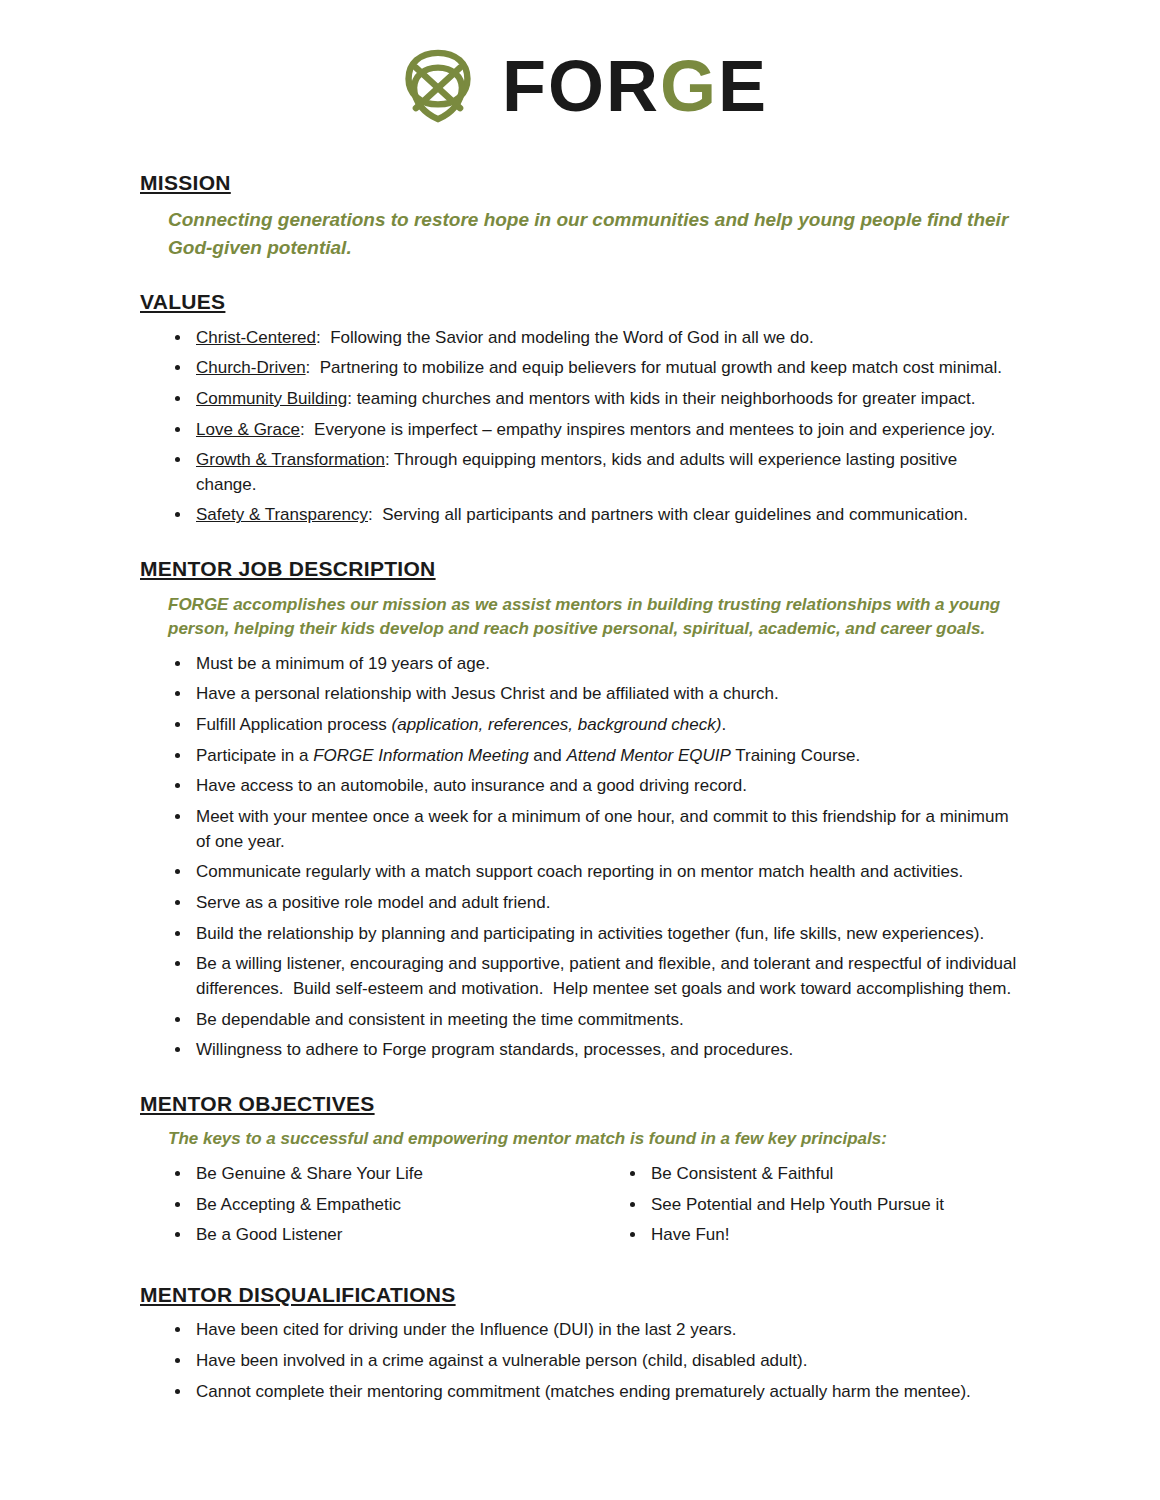FORGE
Mission
Connecting generations to restore hope in our communities and help young people find their God-given potential.
Values
Christ-Centered: Following the Savior and modeling the Word of God in all we do.
Church-Driven: Partnering to mobilize and equip believers for mutual growth and keep match cost minimal.
Community Building: teaming churches and mentors with kids in their neighborhoods for greater impact.
Love & Grace: Everyone is imperfect – empathy inspires mentors and mentees to join and experience joy.
Growth & Transformation: Through equipping mentors, kids and adults will experience lasting positive change.
Safety & Transparency: Serving all participants and partners with clear guidelines and communication.
Mentor Job Description
FORGE accomplishes our mission as we assist mentors in building trusting relationships with a young person, helping their kids develop and reach positive personal, spiritual, academic, and career goals.
Must be a minimum of 19 years of age.
Have a personal relationship with Jesus Christ and be affiliated with a church.
Fulfill Application process (application, references, background check).
Participate in a FORGE Information Meeting and Attend Mentor EQUIP Training Course.
Have access to an automobile, auto insurance and a good driving record.
Meet with your mentee once a week for a minimum of one hour, and commit to this friendship for a minimum of one year.
Communicate regularly with a match support coach reporting in on mentor match health and activities.
Serve as a positive role model and adult friend.
Build the relationship by planning and participating in activities together (fun, life skills, new experiences).
Be a willing listener, encouraging and supportive, patient and flexible, and tolerant and respectful of individual differences. Build self-esteem and motivation. Help mentee set goals and work toward accomplishing them.
Be dependable and consistent in meeting the time commitments.
Willingness to adhere to Forge program standards, processes, and procedures.
Mentor Objectives
The keys to a successful and empowering mentor match is found in a few key principals:
Be Genuine & Share Your Life
Be Accepting & Empathetic
Be a Good Listener
Be Consistent & Faithful
See Potential and Help Youth Pursue it
Have Fun!
Mentor Disqualifications
Have been cited for driving under the Influence (DUI) in the last 2 years.
Have been involved in a crime against a vulnerable person (child, disabled adult).
Cannot complete their mentoring commitment (matches ending prematurely actually harm the mentee).